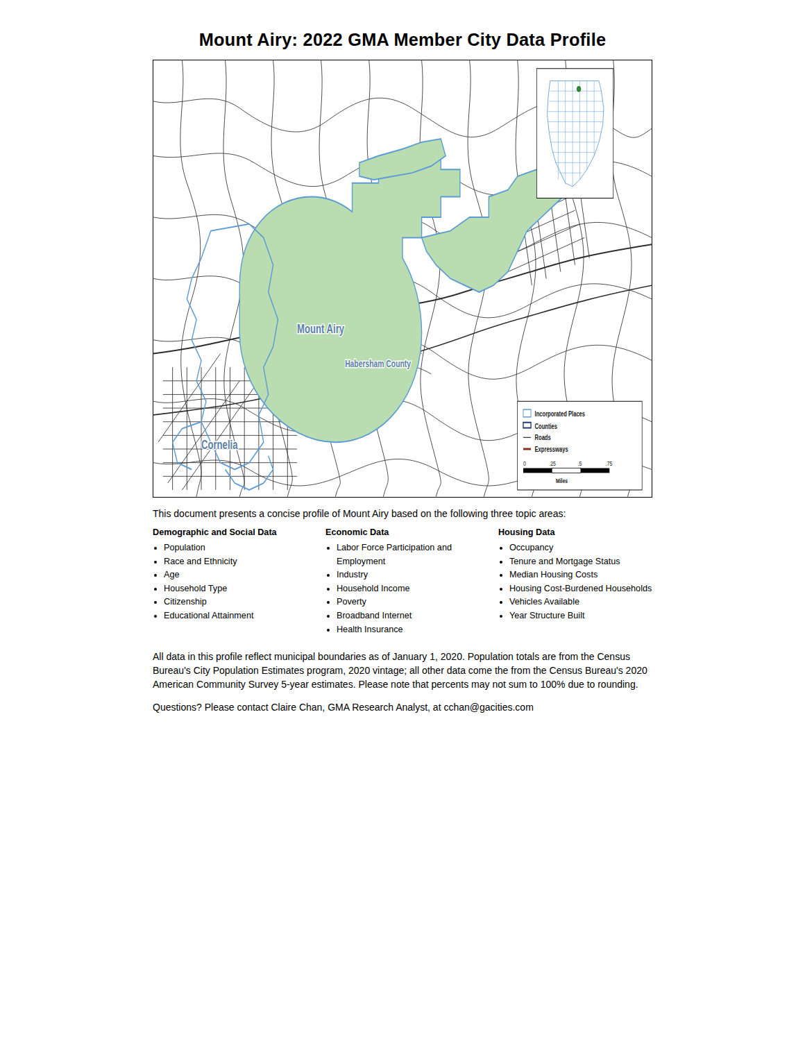Mount Airy: 2022 GMA Member City Data Profile
Mount Airy Habersham County Cornelia Incorporated Places Counties Roads Expressways 0 .25 .5 .75 Miles
This document presents a concise profile of Mount Airy based on the following three topic areas:
Demographic and Social Data
Population
Race and Ethnicity
Age
Household Type
Citizenship
Educational Attainment
Economic Data
Labor Force Participation and Employment
Industry
Household Income
Poverty
Broadband Internet
Health Insurance
Housing Data
Occupancy
Tenure and Mortgage Status
Median Housing Costs
Housing Cost-Burdened Households
Vehicles Available
Year Structure Built
All data in this profile reflect municipal boundaries as of January 1, 2020. Population totals are from the Census Bureau's City Population Estimates program, 2020 vintage; all other data come the from the Census Bureau's 2020 American Community Survey 5-year estimates. Please note that percents may not sum to 100% due to rounding.
Questions? Please contact Claire Chan, GMA Research Analyst, at cchan@gacities.com